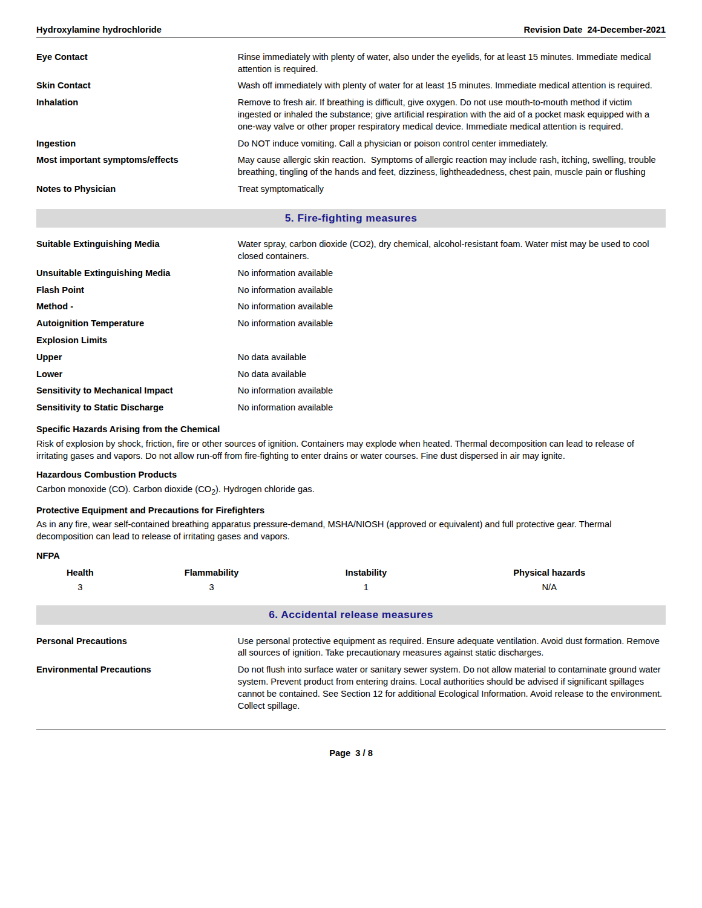Hydroxylamine hydrochloride Revision Date 24-December-2021
| Eye Contact | Rinse immediately with plenty of water, also under the eyelids, for at least 15 minutes. Immediate medical attention is required. |
| Skin Contact | Wash off immediately with plenty of water for at least 15 minutes. Immediate medical attention is required. |
| Inhalation | Remove to fresh air. If breathing is difficult, give oxygen. Do not use mouth-to-mouth method if victim ingested or inhaled the substance; give artificial respiration with the aid of a pocket mask equipped with a one-way valve or other proper respiratory medical device. Immediate medical attention is required. |
| Ingestion | Do NOT induce vomiting. Call a physician or poison control center immediately. |
| Most important symptoms/effects | May cause allergic skin reaction. Symptoms of allergic reaction may include rash, itching, swelling, trouble breathing, tingling of the hands and feet, dizziness, lightheadedness, chest pain, muscle pain or flushing |
| Notes to Physician | Treat symptomatically |
5. Fire-fighting measures
| Suitable Extinguishing Media | Water spray, carbon dioxide (CO2), dry chemical, alcohol-resistant foam. Water mist may be used to cool closed containers. |
| Unsuitable Extinguishing Media | No information available |
| Flash Point | No information available |
| Method - | No information available |
| Autoignition Temperature | No information available |
| Explosion Limits | |
| Upper | No data available |
| Lower | No data available |
| Sensitivity to Mechanical Impact | No information available |
| Sensitivity to Static Discharge | No information available |
Specific Hazards Arising from the Chemical
Risk of explosion by shock, friction, fire or other sources of ignition. Containers may explode when heated. Thermal decomposition can lead to release of irritating gases and vapors. Do not allow run-off from fire-fighting to enter drains or water courses. Fine dust dispersed in air may ignite.
Hazardous Combustion Products
Carbon monoxide (CO). Carbon dioxide (CO2). Hydrogen chloride gas.
Protective Equipment and Precautions for Firefighters
As in any fire, wear self-contained breathing apparatus pressure-demand, MSHA/NIOSH (approved or equivalent) and full protective gear. Thermal decomposition can lead to release of irritating gases and vapors.
NFPA
| Health | Flammability | Instability | Physical hazards |
| 3 | 3 | 1 | N/A |
6. Accidental release measures
| Personal Precautions | Use personal protective equipment as required. Ensure adequate ventilation. Avoid dust formation. Remove all sources of ignition. Take precautionary measures against static discharges. |
| Environmental Precautions | Do not flush into surface water or sanitary sewer system. Do not allow material to contaminate ground water system. Prevent product from entering drains. Local authorities should be advised if significant spillages cannot be contained. See Section 12 for additional Ecological Information. Avoid release to the environment. Collect spillage. |
Page 3 / 8